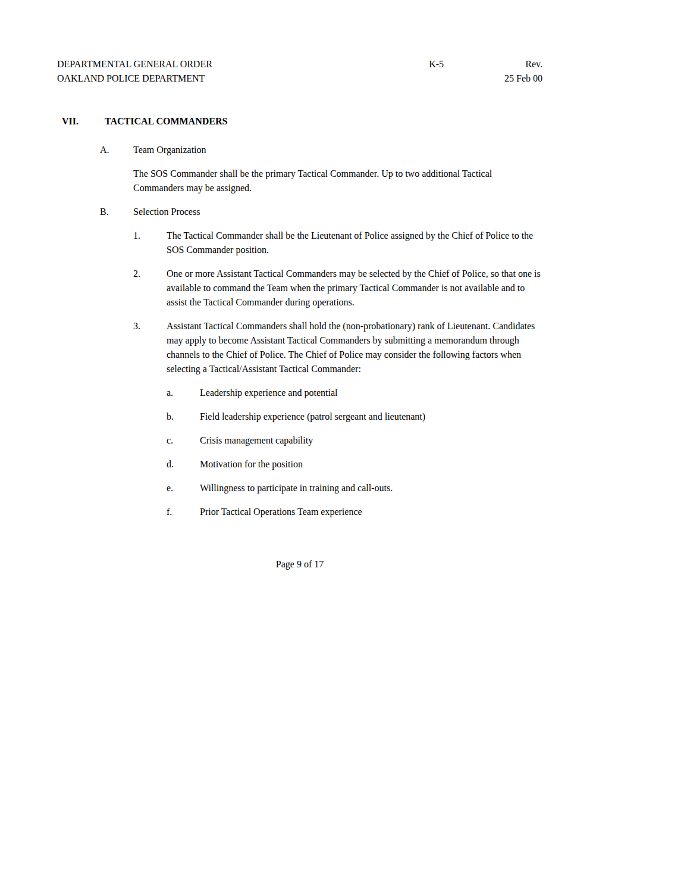| DEPARTMENTAL GENERAL ORDER | K-5 | Rev. |
| OAKLAND POLICE DEPARTMENT | | 25 Feb 00 |
VII.
TACTICAL COMMANDERS
A.
Team Organization
The SOS Commander shall be the primary Tactical Commander. Up to two additional Tactical Commanders may be assigned.
B.
Selection Process
1.
The Tactical Commander shall be the Lieutenant of Police assigned by the Chief of Police to the SOS Commander position.
2.
One or more Assistant Tactical Commanders may be selected by the Chief of Police, so that one is available to command the Team when the primary Tactical Commander is not available and to assist the Tactical Commander during operations.
3.
Assistant Tactical Commanders shall hold the (non-probationary) rank of Lieutenant. Candidates may apply to become Assistant Tactical Commanders by submitting a memorandum through channels to the Chief of Police. The Chief of Police may consider the following factors when selecting a Tactical/Assistant Tactical Commander:
a.
Leadership experience and potential
b.
Field leadership experience (patrol sergeant and lieutenant)
c.
Crisis management capability
d.
Motivation for the position
e.
Willingness to participate in training and call-outs.
f.
Prior Tactical Operations Team experience
Page 9 of 17